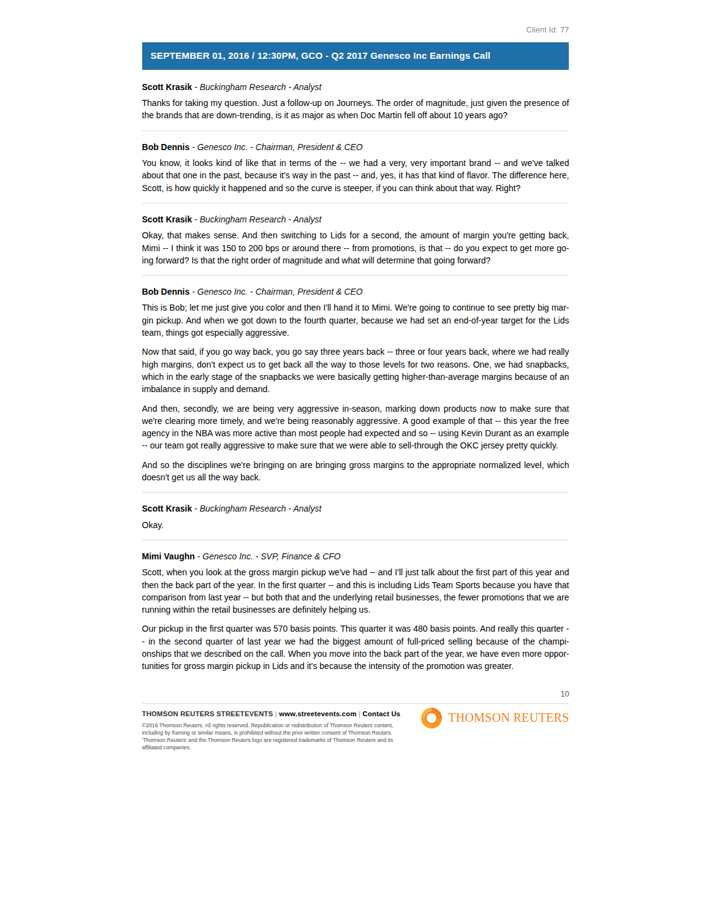Client Id: 77
SEPTEMBER 01, 2016 / 12:30PM, GCO - Q2 2017 Genesco Inc Earnings Call
Scott Krasik - Buckingham Research - Analyst
Thanks for taking my question. Just a follow-up on Journeys. The order of magnitude, just given the presence of the brands that are down-trending, is it as major as when Doc Martin fell off about 10 years ago?
Bob Dennis - Genesco Inc. - Chairman, President & CEO
You know, it looks kind of like that in terms of the -- we had a very, very important brand -- and we've talked about that one in the past, because it's way in the past -- and, yes, it has that kind of flavor. The difference here, Scott, is how quickly it happened and so the curve is steeper, if you can think about that way. Right?
Scott Krasik - Buckingham Research - Analyst
Okay, that makes sense. And then switching to Lids for a second, the amount of margin you're getting back, Mimi -- I think it was 150 to 200 bps or around there -- from promotions, is that -- do you expect to get more going forward? Is that the right order of magnitude and what will determine that going forward?
Bob Dennis - Genesco Inc. - Chairman, President & CEO
This is Bob; let me just give you color and then I'll hand it to Mimi. We're going to continue to see pretty big margin pickup. And when we got down to the fourth quarter, because we had set an end-of-year target for the Lids team, things got especially aggressive.
Now that said, if you go way back, you go say three years back -- three or four years back, where we had really high margins, don't expect us to get back all the way to those levels for two reasons. One, we had snapbacks, which in the early stage of the snapbacks we were basically getting higher-than-average margins because of an imbalance in supply and demand.
And then, secondly, we are being very aggressive in-season, marking down products now to make sure that we're clearing more timely, and we're being reasonably aggressive. A good example of that -- this year the free agency in the NBA was more active than most people had expected and so -- using Kevin Durant as an example -- our team got really aggressive to make sure that we were able to sell-through the OKC jersey pretty quickly.
And so the disciplines we're bringing on are bringing gross margins to the appropriate normalized level, which doesn't get us all the way back.
Scott Krasik - Buckingham Research - Analyst
Okay.
Mimi Vaughn - Genesco Inc. - SVP, Finance & CFO
Scott, when you look at the gross margin pickup we've had -- and I'll just talk about the first part of this year and then the back part of the year. In the first quarter -- and this is including Lids Team Sports because you have that comparison from last year -- but both that and the underlying retail businesses, the fewer promotions that we are running within the retail businesses are definitely helping us.
Our pickup in the first quarter was 570 basis points. This quarter it was 480 basis points. And really this quarter -- in the second quarter of last year we had the biggest amount of full-priced selling because of the championships that we described on the call. When you move into the back part of the year, we have even more opportunities for gross margin pickup in Lids and it's because the intensity of the promotion was greater.
10
THOMSON REUTERS STREETEVENTS | www.streetevents.com | Contact Us
©2016 Thomson Reuters. All rights reserved. Republication or redistribution of Thomson Reuters content, including by framing or similar means, is prohibited without the prior written consent of Thomson Reuters. 'Thomson Reuters' and the Thomson Reuters logo are registered trademarks of Thomson Reuters and its affiliated companies.
THOMSON REUTERS